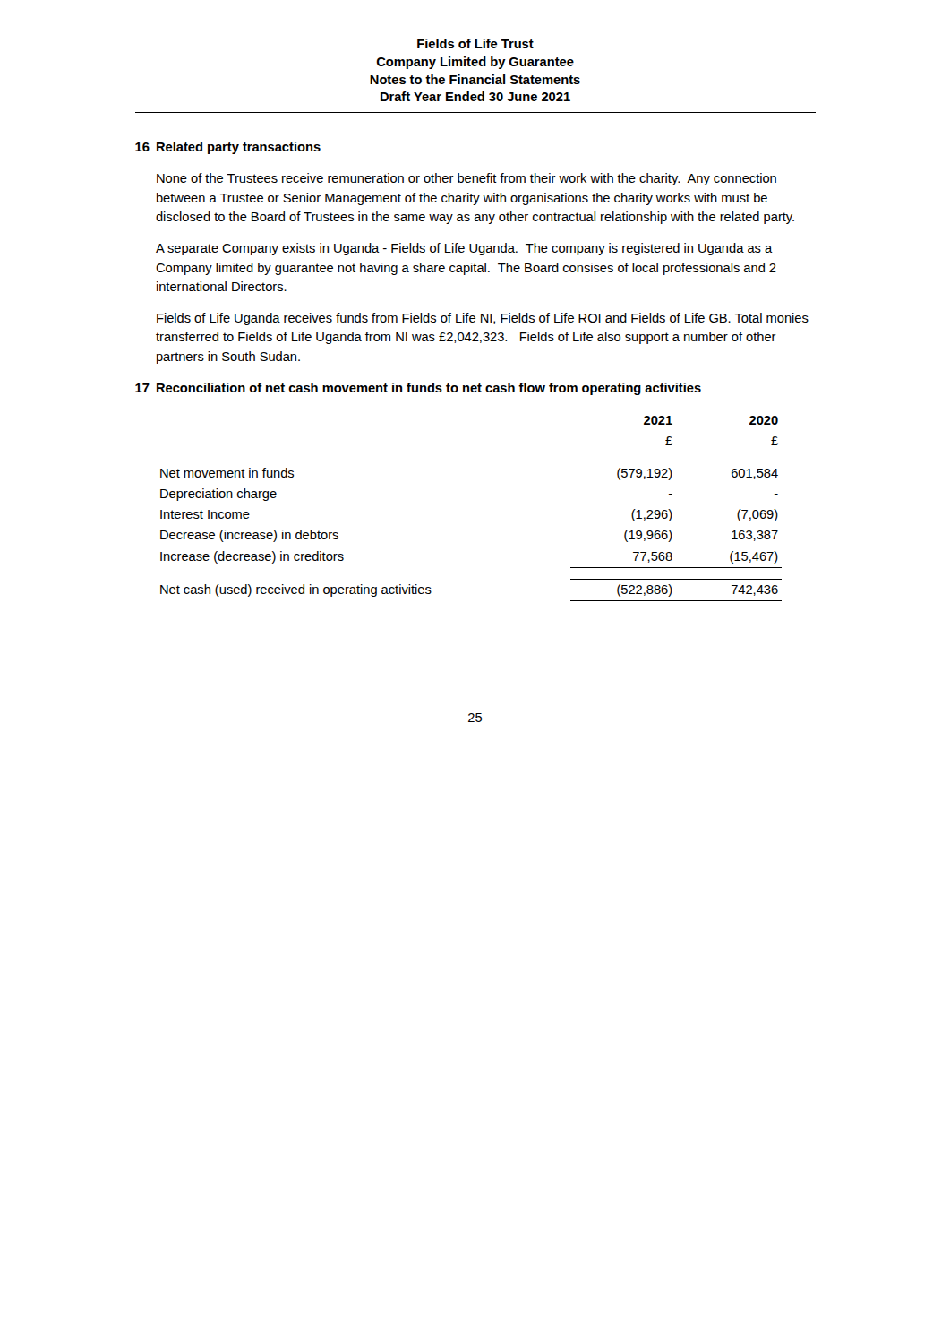Fields of Life Trust
Company Limited by Guarantee
Notes to the Financial Statements
Draft Year Ended 30 June 2021
16 Related party transactions
None of the Trustees receive remuneration or other benefit from their work with the charity. Any connection between a Trustee or Senior Management of the charity with organisations the charity works with must be disclosed to the Board of Trustees in the same way as any other contractual relationship with the related party.
A separate Company exists in Uganda - Fields of Life Uganda. The company is registered in Uganda as a Company limited by guarantee not having a share capital. The Board consises of local professionals and 2 international Directors.
Fields of Life Uganda receives funds from Fields of Life NI, Fields of Life ROI and Fields of Life GB. Total monies transferred to Fields of Life Uganda from NI was £2,042,323. Fields of Life also support a number of other partners in South Sudan.
17 Reconciliation of net cash movement in funds to net cash flow from operating activities
| | 2021 | 2020 |
| | £ | £ |
| Net movement in funds | (579,192) | 601,584 |
| Depreciation charge | - | - |
| Interest Income | (1,296) | (7,069) |
| Decrease (increase) in debtors | (19,966) | 163,387 |
| Increase (decrease) in creditors | 77,568 | (15,467) |
| Net cash (used) received in operating activities | (522,886) | 742,436 |
25